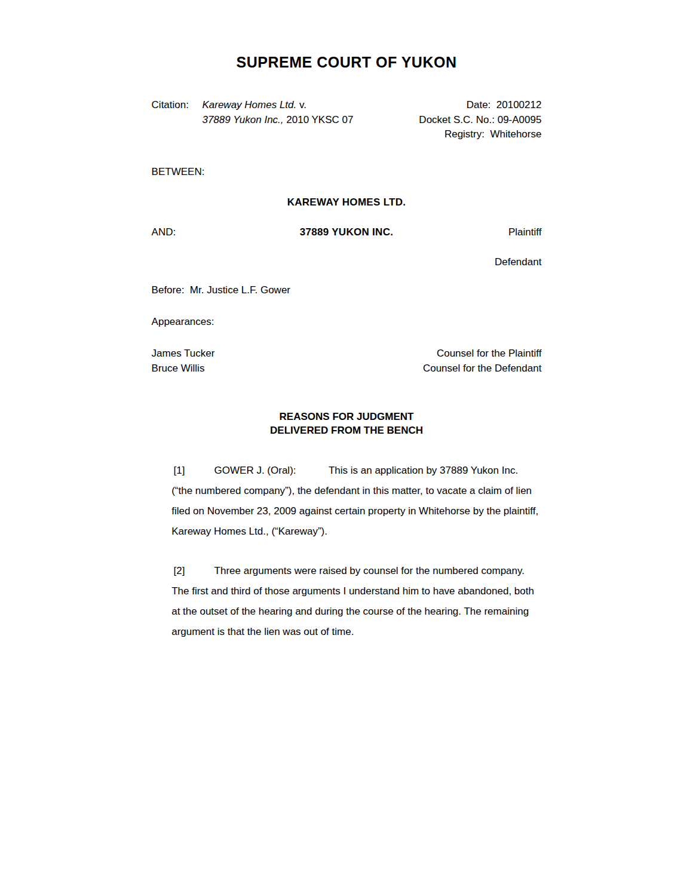SUPREME COURT OF YUKON
| Citation: | Kareway Homes Ltd. v. | Date: 20100212 |
| | 37889 Yukon Inc., 2010 YKSC 07 | Docket S.C. No.: 09-A0095 |
| | | Registry: Whitehorse |
BETWEEN:
KAREWAY HOMES LTD.
Plaintiff
AND:
37889 YUKON INC.
Defendant
Before: Mr. Justice L.F. Gower
Appearances:
| James Tucker | Counsel for the Plaintiff |
| Bruce Willis | Counsel for the Defendant |
REASONS FOR JUDGMENT
DELIVERED FROM THE BENCH
[1] GOWER J. (Oral): This is an application by 37889 Yukon Inc. (“the numbered company”), the defendant in this matter, to vacate a claim of lien filed on November 23, 2009 against certain property in Whitehorse by the plaintiff, Kareway Homes Ltd., (“Kareway”).
[2] Three arguments were raised by counsel for the numbered company. The first and third of those arguments I understand him to have abandoned, both at the outset of the hearing and during the course of the hearing. The remaining argument is that the lien was out of time.